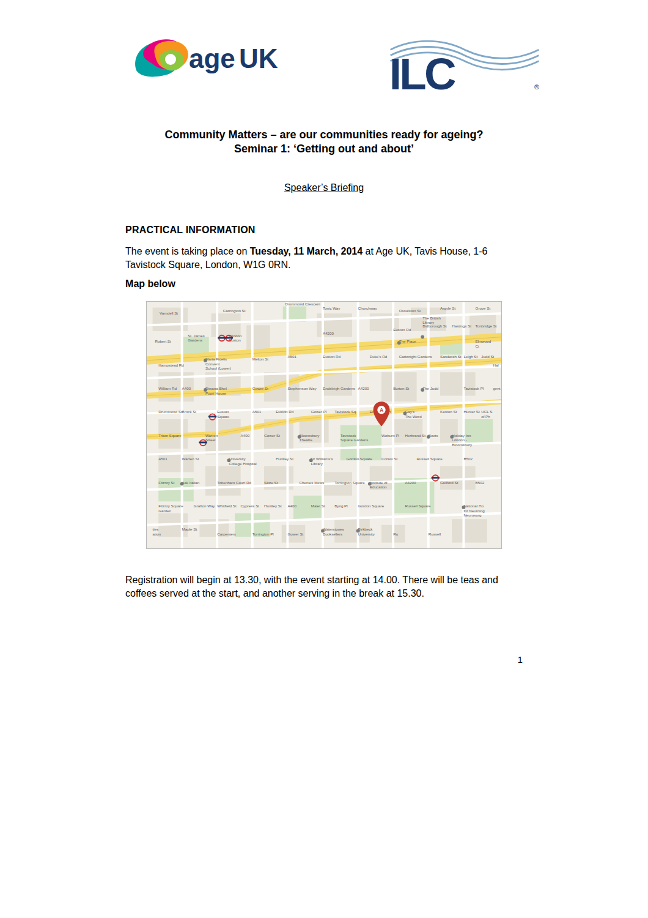age UK
ILC ®
Community Matters – are our communities ready for ageing? Seminar 1: ‘Getting out and about’
Speaker’s Briefing
PRACTICAL INFORMATION
The event is taking place on Tuesday, 11 March, 2014 at Age UK, Tavis House, 1-6 Tavistock Square, London, W1G 0RN.
Map below
Varndell St Robert St Carrington St Drummond Crescent Tonic Way Churchway Ossulston St Argyle St Grove St St. James Gardens London Euston A4200 Euston Rd Bidborough St Hastings St Tonbridge St Hampstead Rd Maria Fidelis Convent School (Lower) Melton St A501 Euston Rd Duke's Rd Cartwright Gardens Sandwich St Leigh St Judd St William Rd A400 Diwana Bhel Poori House Gower St Stephenson Way Endsleigh Gardens A4200 Burton St The Judd Tavistock Pl Drummond St Brock St Euston Square A501 Euston Rd Gower Pl Tavistock Sq Endsleigh Pl Gay's The Word Kenton St Hunter St UCL S of Ph Triton Square Warren Street A400 Gower St Bloomsbury Theatre Tavistock Square Gardens Woburn Pl Herbrand St Boots Holiday Inn London - Bloomsbury A501 Warren St University College Hospital Huntley St Dr Williams's Library Gordon Square Coram St Russell Square B502 Fitzroy St Ask Italian Tottenham Court Rd Store St Chenies Mews Torrington Square Institute of Education A4200 Guilford St B502 Fitzroy Square Garden Grafton Way Whitfield St Cypress St Huntley St A400 Malet St Byng Pl Gordon Square Russell Square National Ho for Neurolog Neurosurg ties ation Maple St Carpenters Torrington Pl Gower St Waterstones Booksellers Birkbeck University Ru Russell The British Library The Place Elmwood Ct Hal gent St A
Registration will begin at 13.30, with the event starting at 14.00. There will be teas and coffees served at the start, and another serving in the break at 15.30.
1